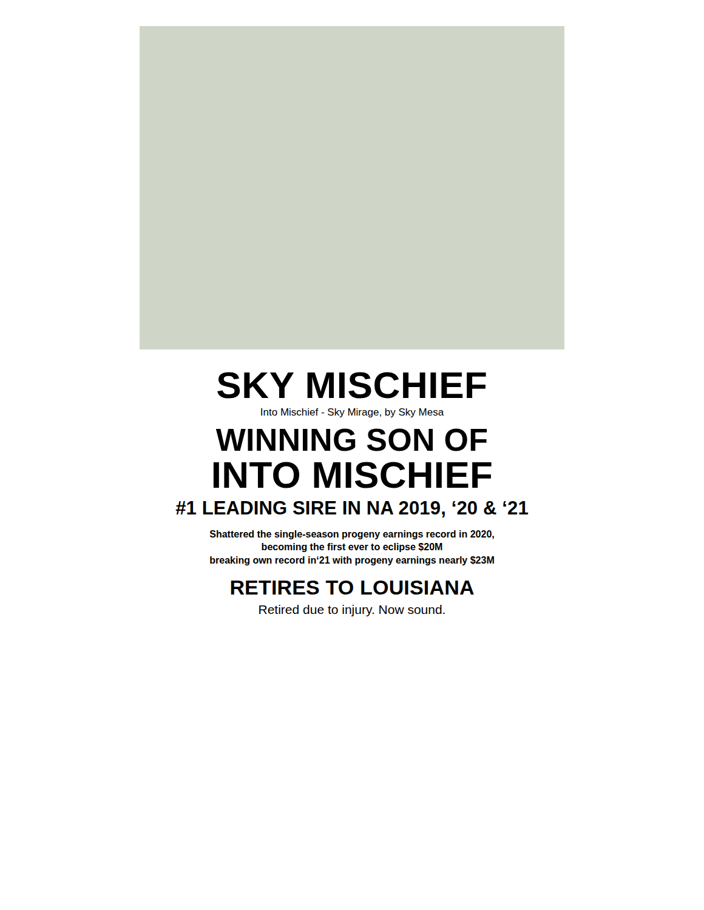Sky Mischief winning at Tampa Bay Downs.
Sky Mischief
Into Mischief - Sky Mirage, by Sky Mesa
Winning Son of
Into Mischief
#1 Leading Sire in NA 2019, ‘20 & ‘21
Shattered the single-season progeny earnings record in 2020, becoming the first ever to eclipse $20M breaking own record in‘21 with progeny earnings nearly $23M
Retires to Louisiana
Retired due to injury. Now sound.